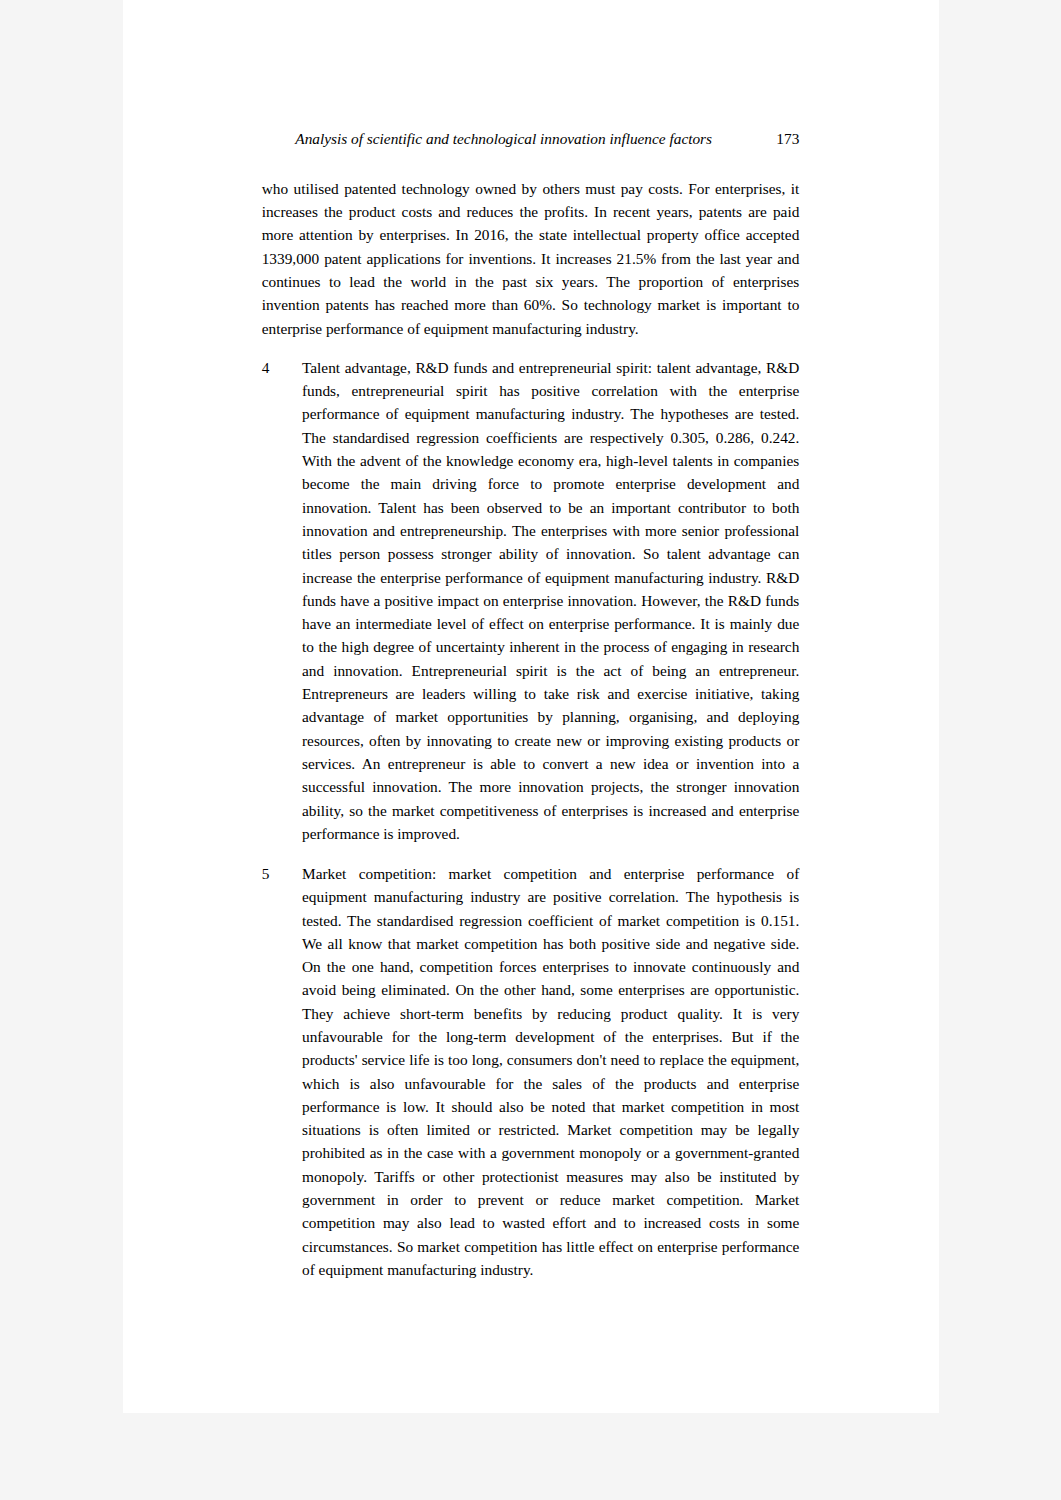Analysis of scientific and technological innovation influence factors 173
who utilised patented technology owned by others must pay costs. For enterprises, it increases the product costs and reduces the profits. In recent years, patents are paid more attention by enterprises. In 2016, the state intellectual property office accepted 1339,000 patent applications for inventions. It increases 21.5% from the last year and continues to lead the world in the past six years. The proportion of enterprises invention patents has reached more than 60%. So technology market is important to enterprise performance of equipment manufacturing industry.
4
Talent advantage, R&D funds and entrepreneurial spirit: talent advantage, R&D funds, entrepreneurial spirit has positive correlation with the enterprise performance of equipment manufacturing industry. The hypotheses are tested. The standardised regression coefficients are respectively 0.305, 0.286, 0.242. With the advent of the knowledge economy era, high-level talents in companies become the main driving force to promote enterprise development and innovation. Talent has been observed to be an important contributor to both innovation and entrepreneurship. The enterprises with more senior professional titles person possess stronger ability of innovation. So talent advantage can increase the enterprise performance of equipment manufacturing industry. R&D funds have a positive impact on enterprise innovation. However, the R&D funds have an intermediate level of effect on enterprise performance. It is mainly due to the high degree of uncertainty inherent in the process of engaging in research and innovation. Entrepreneurial spirit is the act of being an entrepreneur. Entrepreneurs are leaders willing to take risk and exercise initiative, taking advantage of market opportunities by planning, organising, and deploying resources, often by innovating to create new or improving existing products or services. An entrepreneur is able to convert a new idea or invention into a successful innovation. The more innovation projects, the stronger innovation ability, so the market competitiveness of enterprises is increased and enterprise performance is improved.
5
Market competition: market competition and enterprise performance of equipment manufacturing industry are positive correlation. The hypothesis is tested. The standardised regression coefficient of market competition is 0.151. We all know that market competition has both positive side and negative side. On the one hand, competition forces enterprises to innovate continuously and avoid being eliminated. On the other hand, some enterprises are opportunistic. They achieve short-term benefits by reducing product quality. It is very unfavourable for the long-term development of the enterprises. But if the products' service life is too long, consumers don't need to replace the equipment, which is also unfavourable for the sales of the products and enterprise performance is low. It should also be noted that market competition in most situations is often limited or restricted. Market competition may be legally prohibited as in the case with a government monopoly or a government-granted monopoly. Tariffs or other protectionist measures may also be instituted by government in order to prevent or reduce market competition. Market competition may also lead to wasted effort and to increased costs in some circumstances. So market competition has little effect on enterprise performance of equipment manufacturing industry.